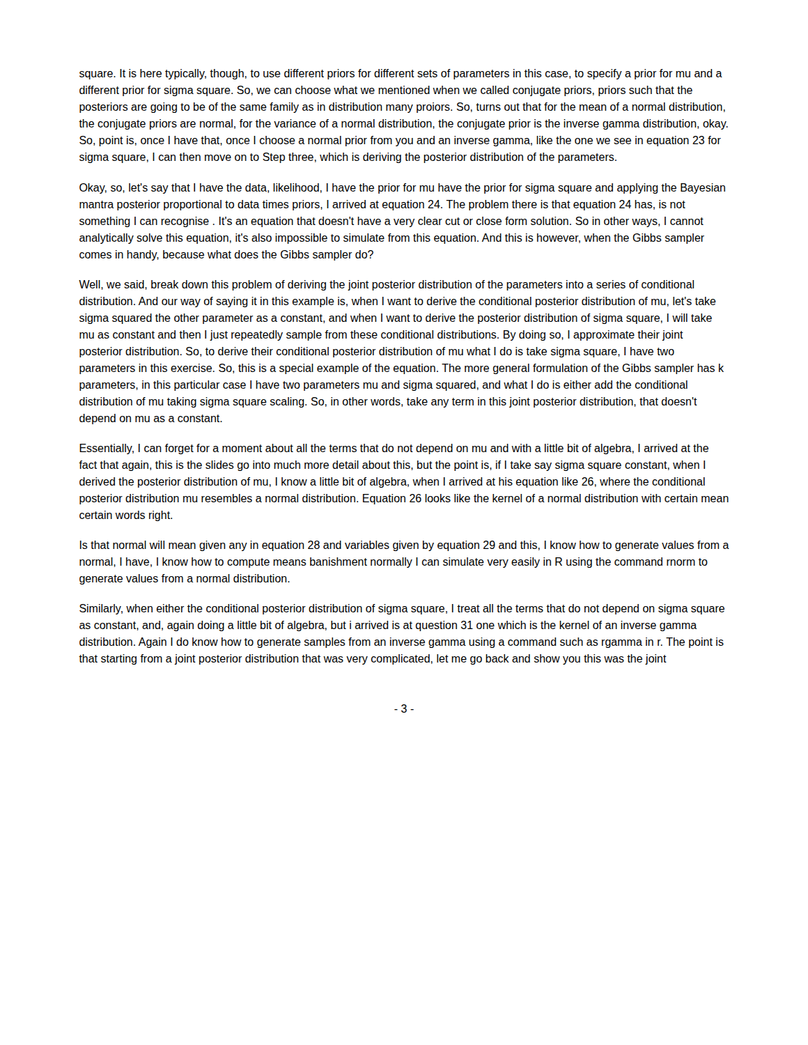square. It is here typically, though, to use different priors for different sets of parameters in this case, to specify a prior for mu and a different prior for sigma square. So, we can choose what we mentioned when we called conjugate priors, priors such that the posteriors are going to be of the same family as in distribution many proiors. So, turns out that for the mean of a normal distribution, the conjugate priors are normal, for the variance of a normal distribution, the conjugate prior is the inverse gamma distribution, okay. So, point is, once I have that, once I choose a normal prior from you and an inverse gamma, like the one we see in equation 23 for sigma square, I can then move on to Step three, which is deriving the posterior distribution of the parameters.
Okay, so, let's say that I have the data, likelihood, I have the prior for mu have the prior for sigma square and applying the Bayesian mantra posterior proportional to data times priors, I arrived at equation 24. The problem there is that equation 24 has, is not something I can recognise . It's an equation that doesn't have a very clear cut or close form solution. So in other ways, I cannot analytically solve this equation, it's also impossible to simulate from this equation. And this is however, when the Gibbs sampler comes in handy, because what does the Gibbs sampler do?
Well, we said, break down this problem of deriving the joint posterior distribution of the parameters into a series of conditional distribution. And our way of saying it in this example is, when I want to derive the conditional posterior distribution of mu, let's take sigma squared the other parameter as a constant, and when I want to derive the posterior distribution of sigma square, I will take mu as constant and then I just repeatedly sample from these conditional distributions. By doing so, I approximate their joint posterior distribution. So, to derive their conditional posterior distribution of mu what I do is take sigma square, I have two parameters in this exercise. So, this is a special example of the equation. The more general formulation of the Gibbs sampler has k parameters, in this particular case I have two parameters mu and sigma squared, and what I do is either add the conditional distribution of mu taking sigma square scaling. So, in other words, take any term in this joint posterior distribution, that doesn't depend on mu as a constant.
Essentially, I can forget for a moment about all the terms that do not depend on mu and with a little bit of algebra, I arrived at the fact that again, this is the slides go into much more detail about this, but the point is, if I take say sigma square constant, when I derived the posterior distribution of mu, I know a little bit of algebra, when I arrived at his equation like 26, where the conditional posterior distribution mu resembles a normal distribution. Equation 26 looks like the kernel of a normal distribution with certain mean certain words right.
Is that normal will mean given any in equation 28 and variables given by equation 29 and this, I know how to generate values from a normal, I have, I know how to compute means banishment normally I can simulate very easily in R using the command rnorm to generate values from a normal distribution.
Similarly, when either the conditional posterior distribution of sigma square, I treat all the terms that do not depend on sigma square as constant, and, again doing a little bit of algebra, but i arrived is at question 31 one which is the kernel of an inverse gamma distribution. Again I do know how to generate samples from an inverse gamma using a command such as rgamma in r. The point is that starting from a joint posterior distribution that was very complicated, let me go back and show you this was the joint
- 3 -